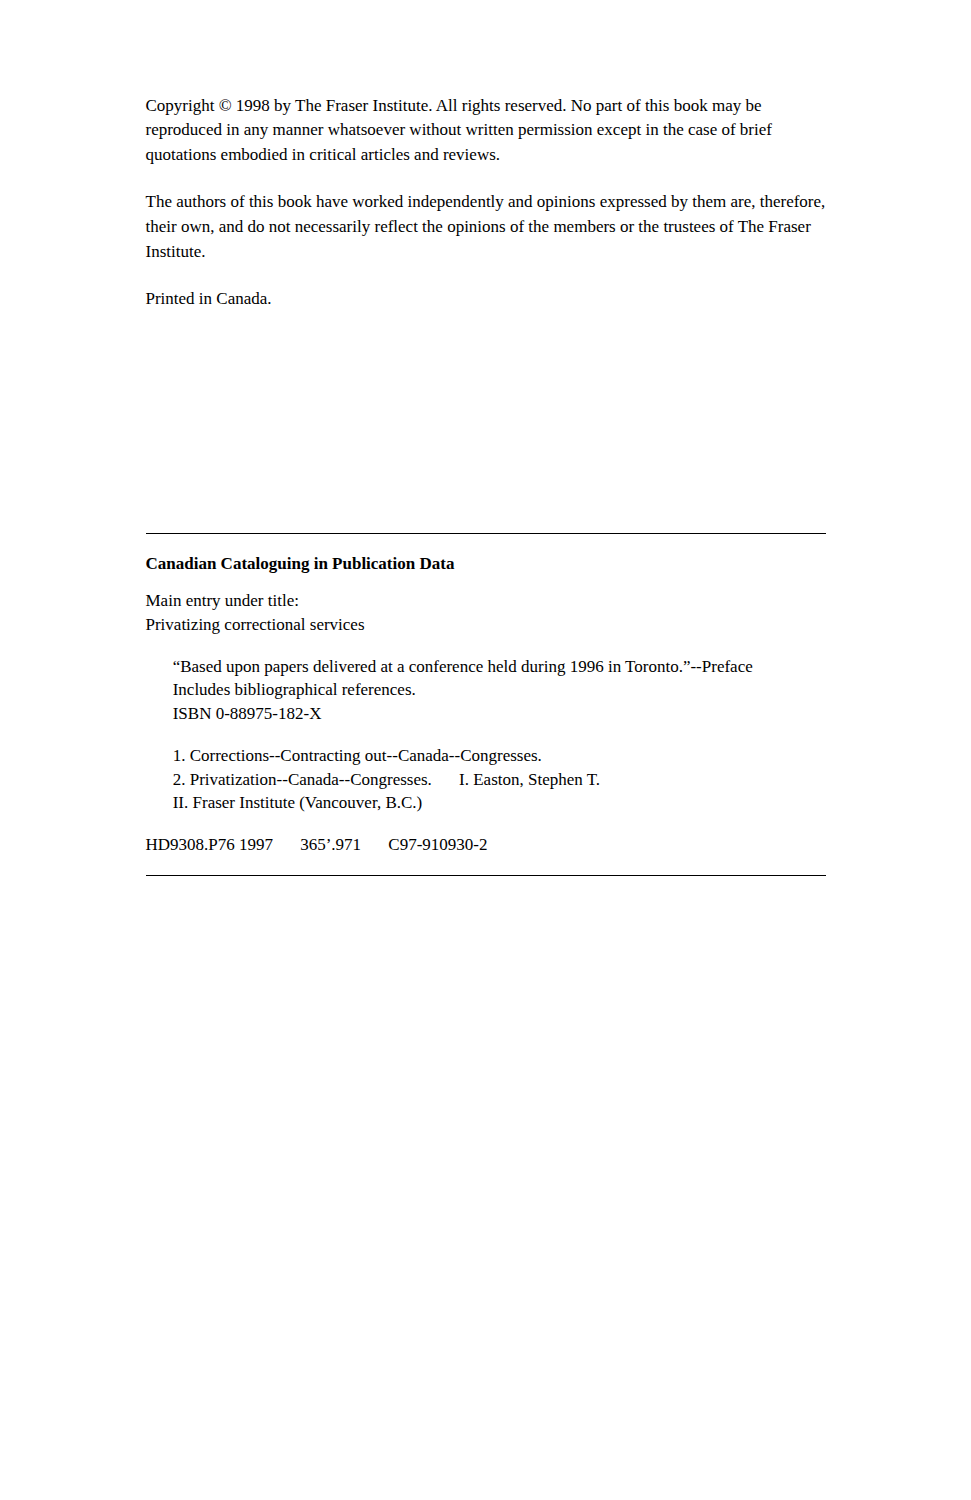Copyright © 1998 by The Fraser Institute. All rights reserved. No part of this book may be reproduced in any manner whatsoever without written permission except in the case of brief quotations embodied in critical articles and reviews.
The authors of this book have worked independently and opinions expressed by them are, therefore, their own, and do not necessarily reflect the opinions of the members or the trustees of The Fraser Institute.
Printed in Canada.
Canadian Cataloguing in Publication Data
Main entry under title:
Privatizing correctional services
“Based upon papers delivered at a conference held during 1996 in Toronto.”--Preface
Includes bibliographical references.
ISBN 0-88975-182-X
1. Corrections--Contracting out--Canada--Congresses.
2. Privatization--Canada--Congresses. I. Easton, Stephen T.
II. Fraser Institute (Vancouver, B.C.)
HD9308.P76 1997 365’.971 C97-910930-2